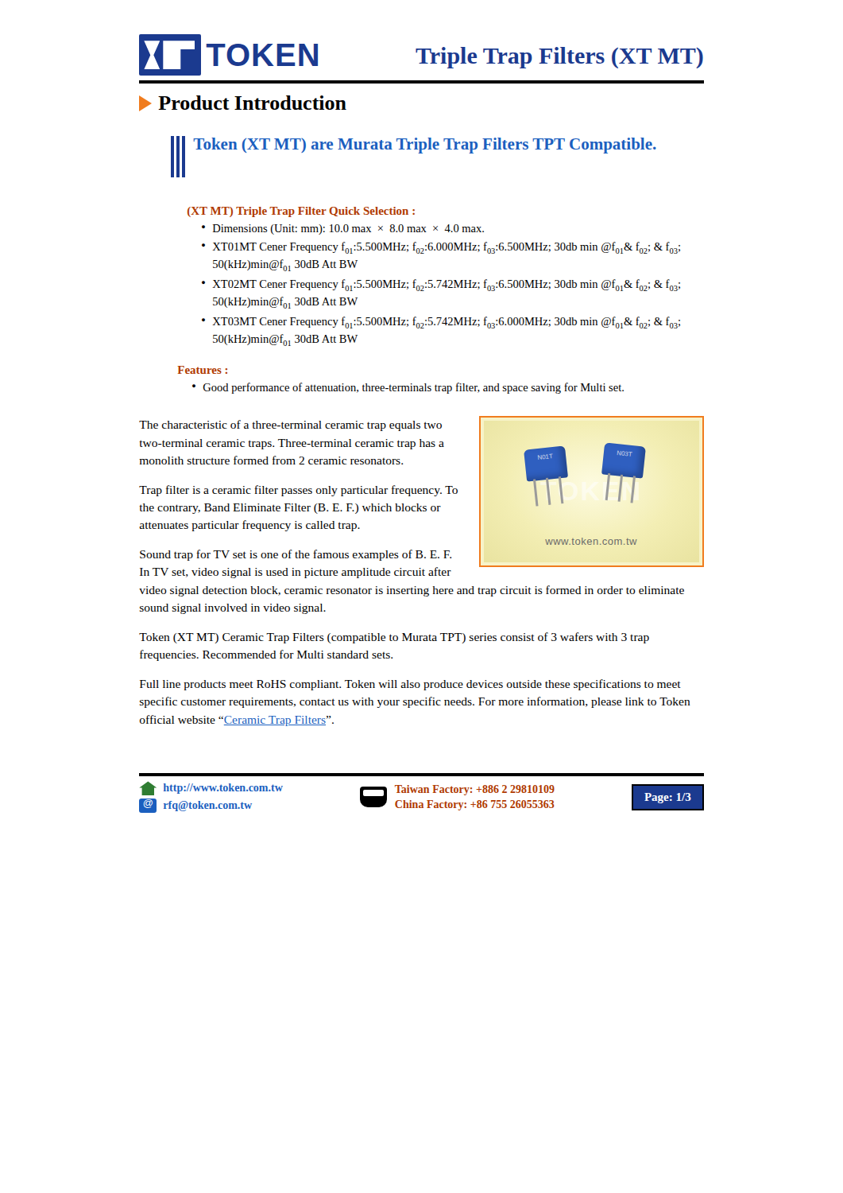TOKEN
Triple Trap Filters (XT MT)
Product Introduction
Token (XT MT) are Murata Triple Trap Filters TPT Compatible.
(XT MT) Triple Trap Filter Quick Selection :
Dimensions (Unit: mm): 10.0 max × 8.0 max × 4.0 max.
XT01MT Cener Frequency f01:5.500MHz; f02:6.000MHz; f03:6.500MHz; 30db min @f01& f02; & f03; 50(kHz)min@f01 30dB Att BW
XT02MT Cener Frequency f01:5.500MHz; f02:5.742MHz; f03:6.500MHz; 30db min @f01& f02; & f03; 50(kHz)min@f01 30dB Att BW
XT03MT Cener Frequency f01:5.500MHz; f02:5.742MHz; f03:6.000MHz; 30db min @f01& f02; & f03; 50(kHz)min@f01 30dB Att BW
Features :
Good performance of attenuation, three-terminals trap filter, and space saving for Multi set.
TOKEN
N01T
N03T
www.token.com.tw
The characteristic of a three-terminal ceramic trap equals two two-terminal ceramic traps. Three-terminal ceramic trap has a monolith structure formed from 2 ceramic resonators.
Trap filter is a ceramic filter passes only particular frequency. To the contrary, Band Eliminate Filter (B. E. F.) which blocks or attenuates particular frequency is called trap.
Sound trap for TV set is one of the famous examples of B. E. F. In TV set, video signal is used in picture amplitude circuit after video signal detection block, ceramic resonator is inserting here and trap circuit is formed in order to eliminate sound signal involved in video signal.
Token (XT MT) Ceramic Trap Filters (compatible to Murata TPT) series consist of 3 wafers with 3 trap frequencies. Recommended for Multi standard sets.
Full line products meet RoHS compliant. Token will also produce devices outside these specifications to meet specific customer requirements, contact us with your specific needs. For more information, please link to Token official website “Ceramic Trap Filters”.
http://www.token.com.tw
rfq@token.com.tw
Taiwan Factory: +886 2 29810109
China Factory: +86 755 26055363
Page: 1/3